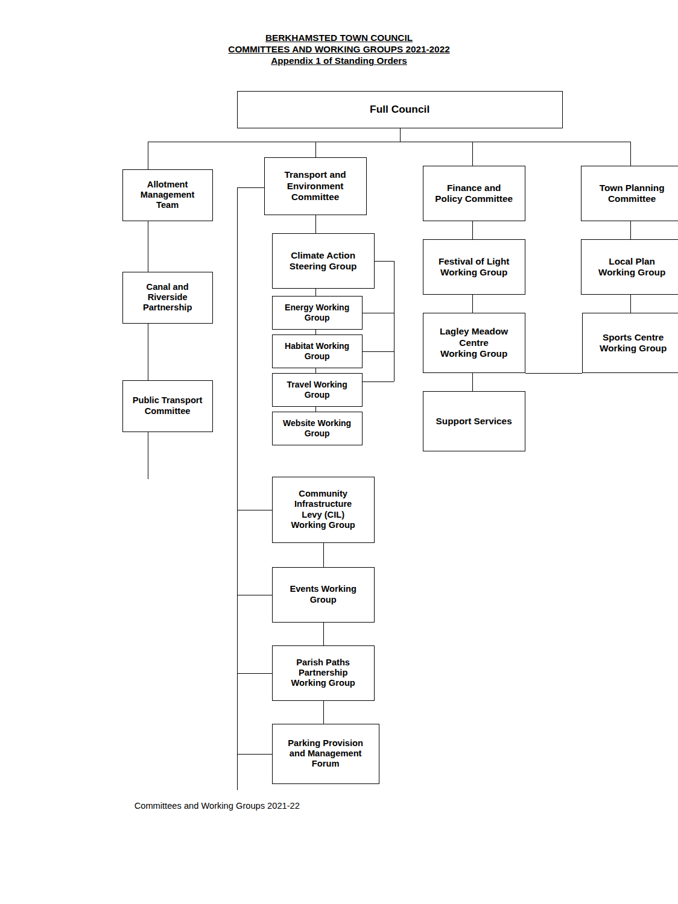BERKHAMSTED TOWN COUNCIL
COMMITTEES AND WORKING GROUPS 2021-2022
Appendix 1 of Standing Orders
Full Council
Allotment
Management
Team
Canal and
Riverside
Partnership
Public Transport
Committee
Transport and
Environment
Committee
Climate Action
Steering Group
Energy Working
Group
Habitat Working
Group
Travel Working
Group
Website Working
Group
Community
Infrastructure
Levy (CIL)
Working Group
Events Working
Group
Parish Paths
Partnership
Working Group
Parking Provision
and Management
Forum
Finance and
Policy Committee
Festival of Light
Working Group
Lagley Meadow
Centre
Working Group
Support Services
Town Planning
Committee
Local Plan
Working Group
Sports Centre
Working Group
Committees and Working Groups 2021-22